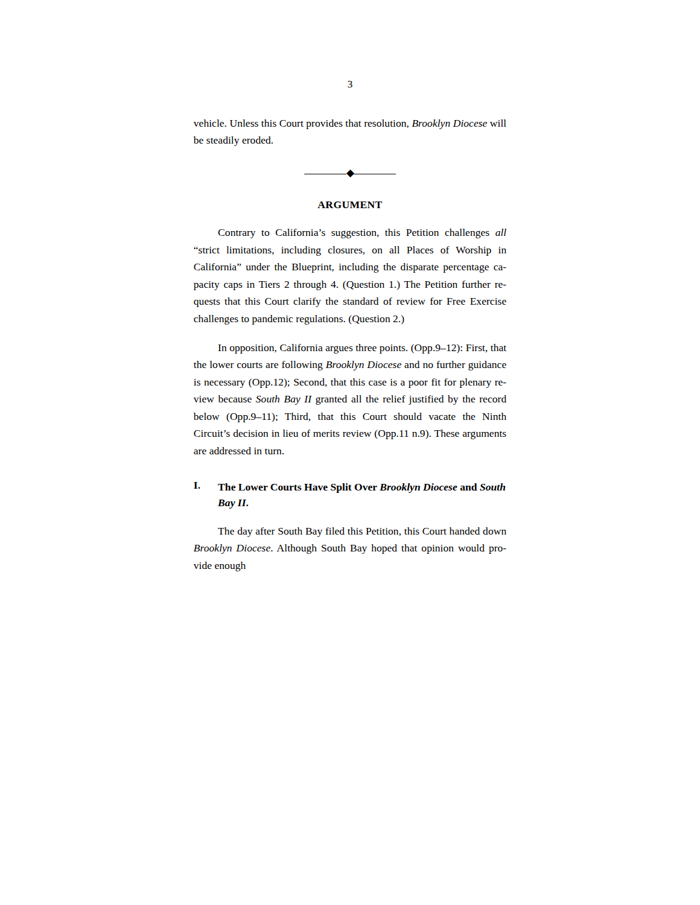3
vehicle. Unless this Court provides that resolution, Brooklyn Diocese will be steadily eroded.
————◆————
ARGUMENT
Contrary to California’s suggestion, this Petition challenges all “strict limitations, including closures, on all Places of Worship in California” under the Blueprint, including the disparate percentage capacity caps in Tiers 2 through 4. (Question 1.) The Petition further requests that this Court clarify the standard of review for Free Exercise challenges to pandemic regulations. (Question 2.)
In opposition, California argues three points. (Opp.9–12): First, that the lower courts are following Brooklyn Diocese and no further guidance is necessary (Opp.12); Second, that this case is a poor fit for plenary review because South Bay II granted all the relief justified by the record below (Opp.9–11); Third, that this Court should vacate the Ninth Circuit’s decision in lieu of merits review (Opp.11 n.9). These arguments are addressed in turn.
I.
The Lower Courts Have Split Over Brooklyn Diocese and South Bay II.
The day after South Bay filed this Petition, this Court handed down Brooklyn Diocese. Although South Bay hoped that opinion would provide enough